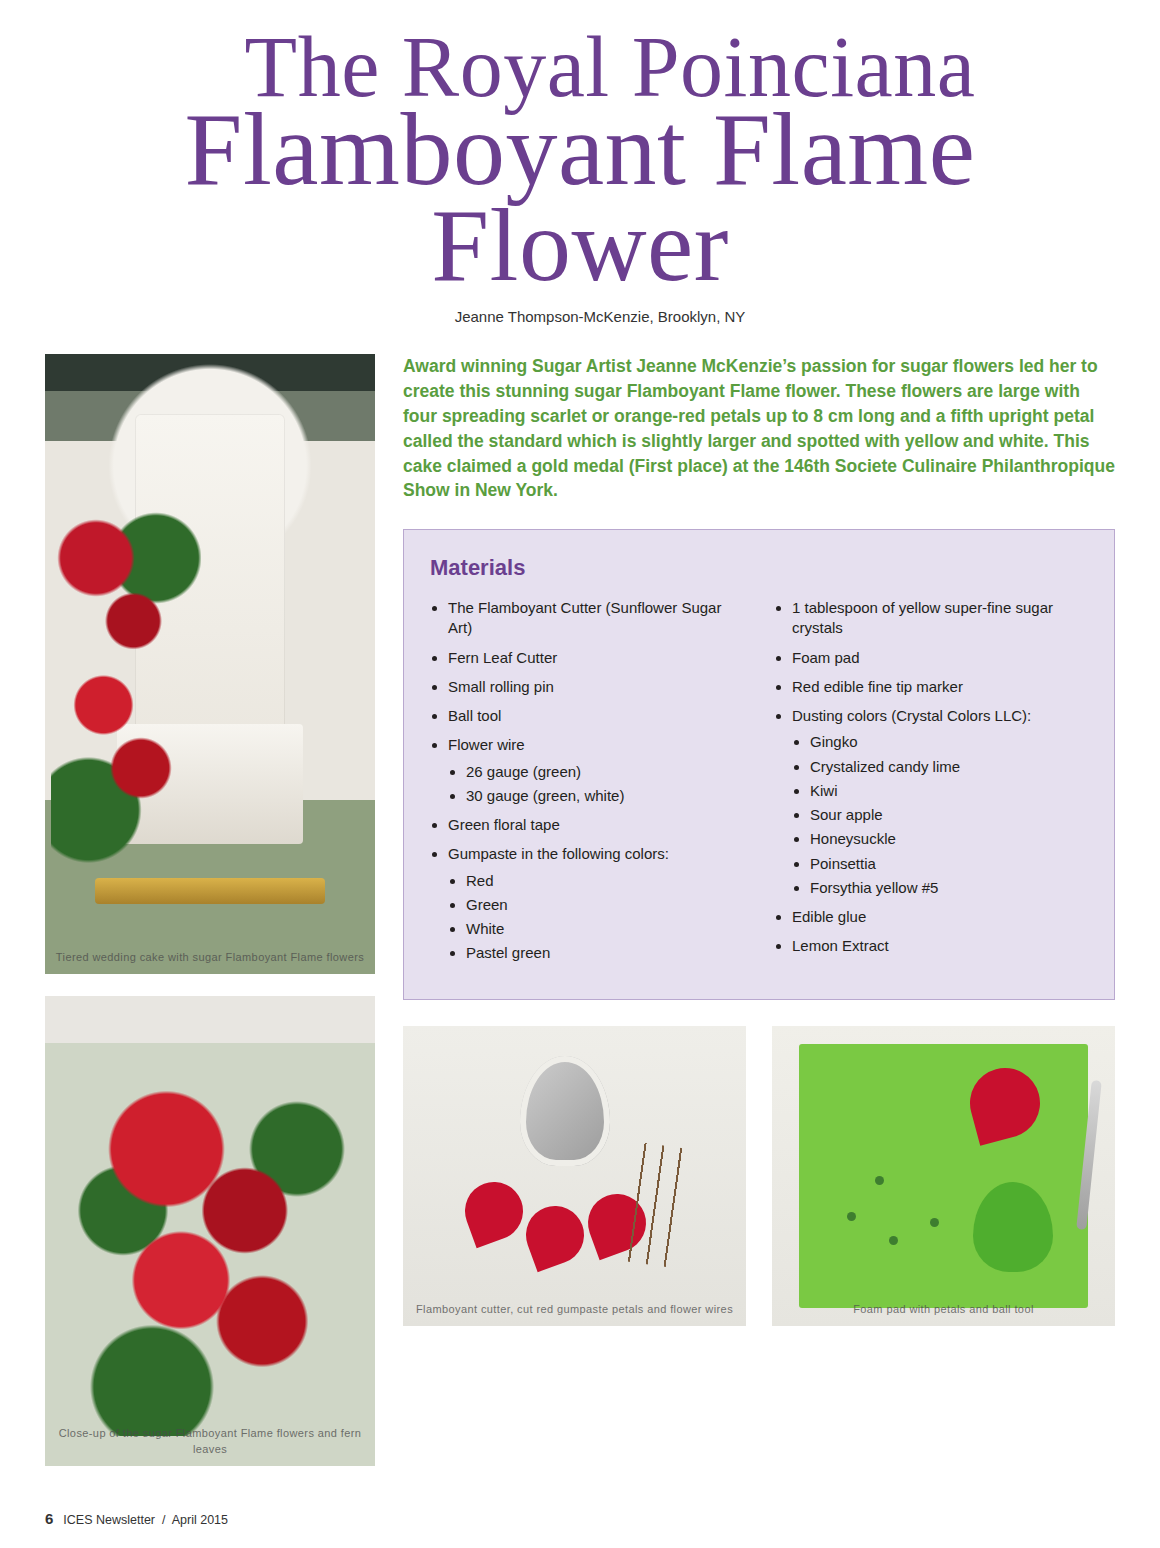The Royal Poinciana
Flamboyant Flame Flower
Jeanne Thompson-McKenzie, Brooklyn, NY
Award winning Sugar Artist Jeanne McKenzie’s passion for sugar flowers led her to create this stunning sugar Flamboyant Flame flower. These flowers are large with four spreading scarlet or orange-red petals up to 8 cm long and a fifth upright petal called the standard which is slightly larger and spotted with yellow and white. This cake claimed a gold medal (First place) at the 146th Societe Culinaire Philanthropique Show in New York.
Materials
The Flamboyant Cutter (Sunflower Sugar Art)
Fern Leaf Cutter
Small rolling pin
Ball tool
Flower wire
26 gauge (green)
30 gauge (green, white)
Green floral tape
Gumpaste in the following colors:
Red
Green
White
Pastel green
1 tablespoon of yellow super-fine sugar crystals
Foam pad
Red edible fine tip marker
Dusting colors (Crystal Colors LLC):
Gingko
Crystalized candy lime
Kiwi
Sour apple
Honeysuckle
Poinsettia
Forsythia yellow #5
Edible glue
Lemon Extract
6 ICES Newsletter / April 2015